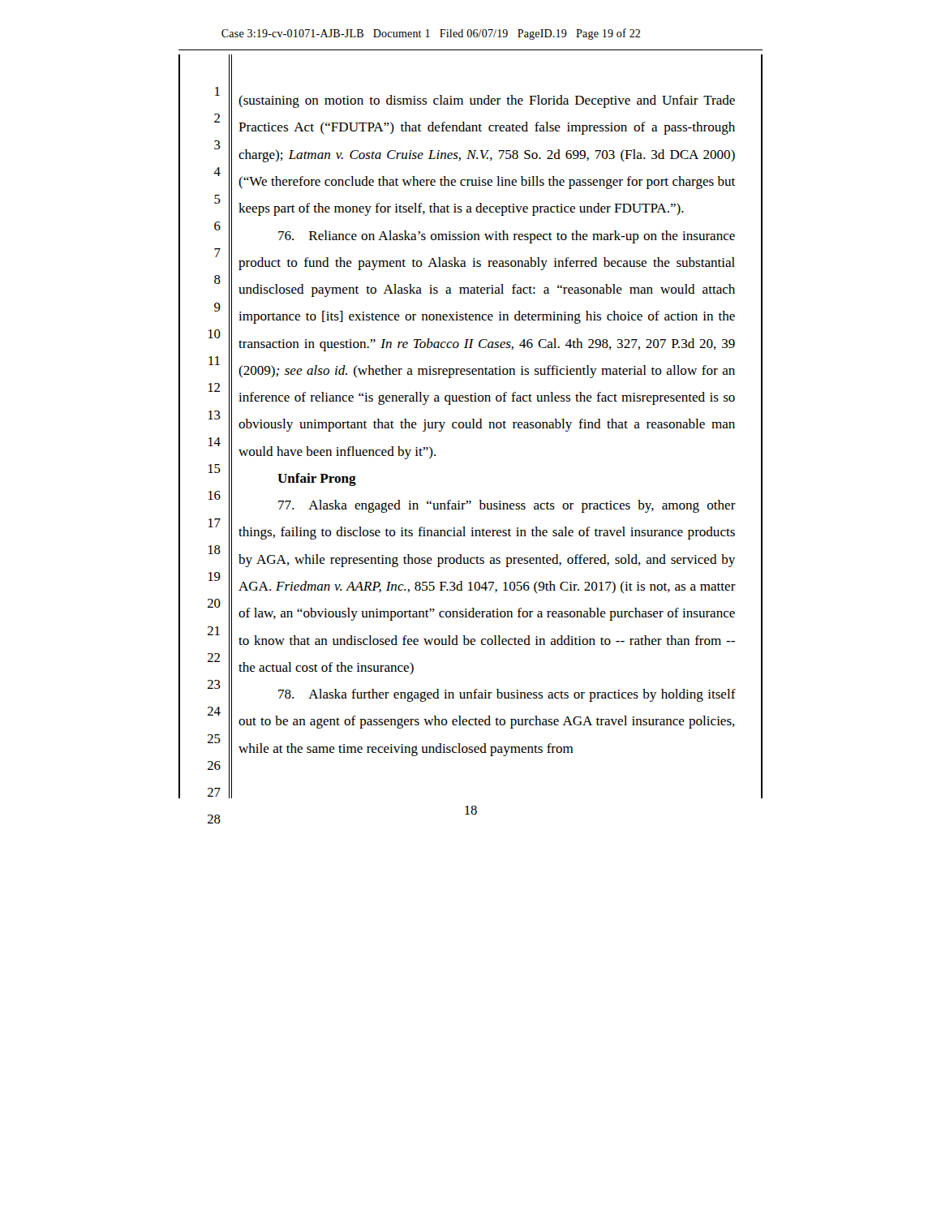Case 3:19-cv-01071-AJB-JLB Document 1 Filed 06/07/19 PageID.19 Page 19 of 22
1
2
3
4
5
6
7
8
9
10
11
12
13
14
15
16
17
18
19
20
21
22
23
24
25
26
27
28
(sustaining on motion to dismiss claim under the Florida Deceptive and Unfair Trade Practices Act (“FDUTPA”) that defendant created false impression of a pass-through charge); Latman v. Costa Cruise Lines, N.V., 758 So. 2d 699, 703 (Fla. 3d DCA 2000) (“We therefore conclude that where the cruise line bills the passenger for port charges but keeps part of the money for itself, that is a deceptive practice under FDUTPA.”).
76. Reliance on Alaska’s omission with respect to the mark-up on the insurance product to fund the payment to Alaska is reasonably inferred because the substantial undisclosed payment to Alaska is a material fact: a “reasonable man would attach importance to [its] existence or nonexistence in determining his choice of action in the transaction in question.” In re Tobacco II Cases, 46 Cal. 4th 298, 327, 207 P.3d 20, 39 (2009); see also id. (whether a misrepresentation is sufficiently material to allow for an inference of reliance “is generally a question of fact unless the fact misrepresented is so obviously unimportant that the jury could not reasonably find that a reasonable man would have been influenced by it”).
Unfair Prong
77. Alaska engaged in “unfair” business acts or practices by, among other things, failing to disclose to its financial interest in the sale of travel insurance products by AGA, while representing those products as presented, offered, sold, and serviced by AGA. Friedman v. AARP, Inc., 855 F.3d 1047, 1056 (9th Cir. 2017) (it is not, as a matter of law, an “obviously unimportant” consideration for a reasonable purchaser of insurance to know that an undisclosed fee would be collected in addition to -- rather than from -- the actual cost of the insurance)
78. Alaska further engaged in unfair business acts or practices by holding itself out to be an agent of passengers who elected to purchase AGA travel insurance policies, while at the same time receiving undisclosed payments from
18